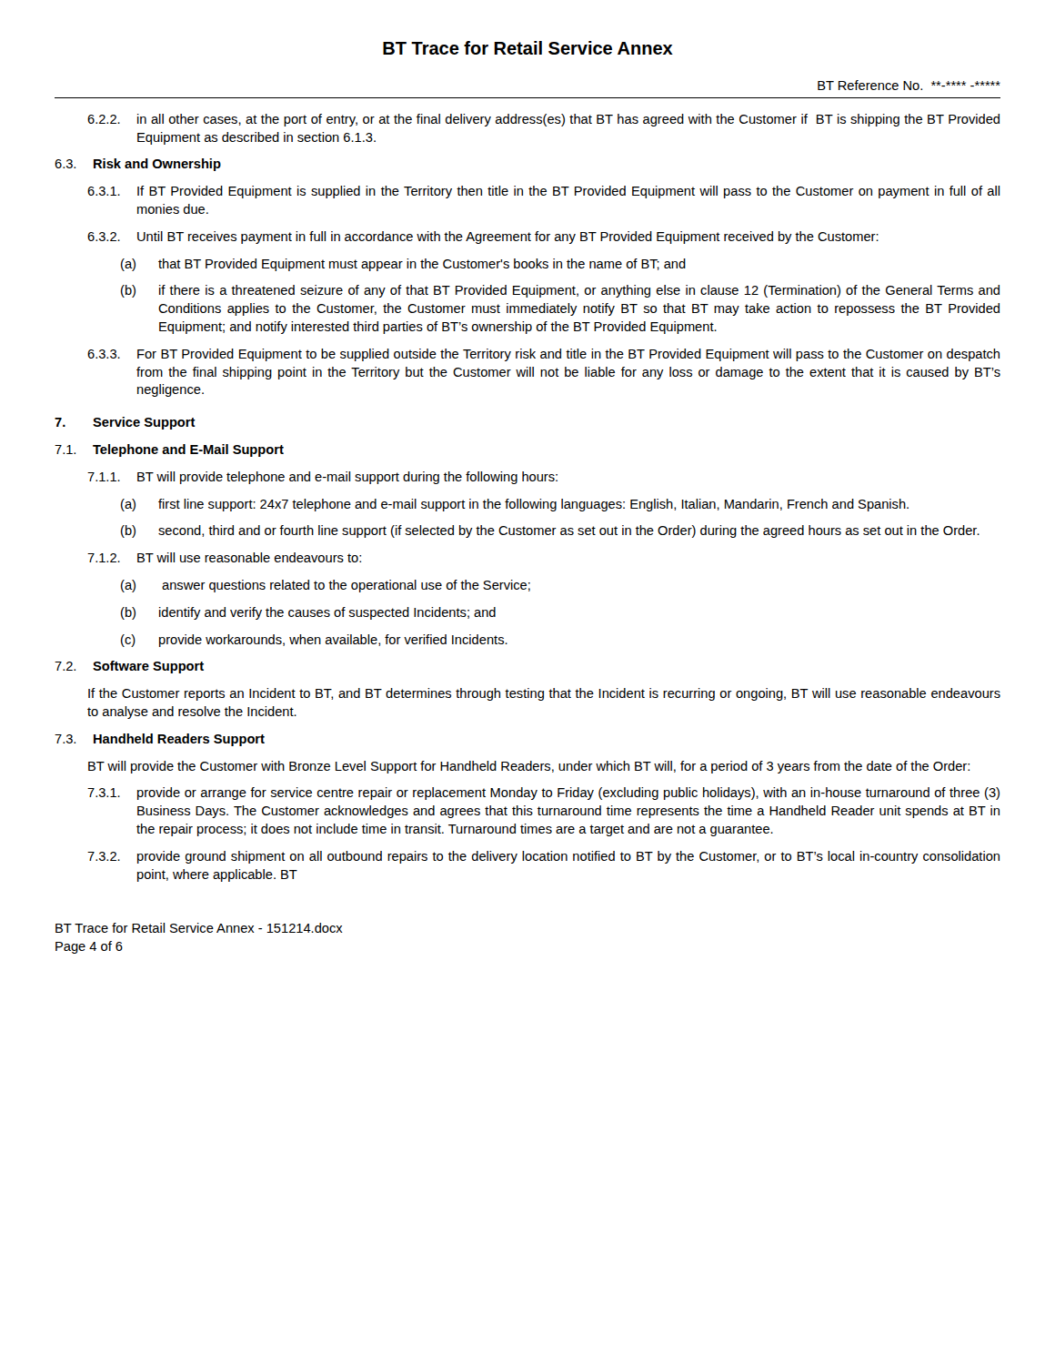BT Trace for Retail Service Annex
BT Reference No. **-**** -*****
6.2.2.
in all other cases, at the port of entry, or at the final delivery address(es) that BT has agreed with the Customer if BT is shipping the BT Provided Equipment as described in section 6.1.3.
6.3.
Risk and Ownership
6.3.1.
If BT Provided Equipment is supplied in the Territory then title in the BT Provided Equipment will pass to the Customer on payment in full of all monies due.
6.3.2.
Until BT receives payment in full in accordance with the Agreement for any BT Provided Equipment received by the Customer:
(a)
that BT Provided Equipment must appear in the Customer's books in the name of BT; and
(b)
if there is a threatened seizure of any of that BT Provided Equipment, or anything else in clause 12 (Termination) of the General Terms and Conditions applies to the Customer, the Customer must immediately notify BT so that BT may take action to repossess the BT Provided Equipment; and notify interested third parties of BT’s ownership of the BT Provided Equipment.
6.3.3.
For BT Provided Equipment to be supplied outside the Territory risk and title in the BT Provided Equipment will pass to the Customer on despatch from the final shipping point in the Territory but the Customer will not be liable for any loss or damage to the extent that it is caused by BT’s negligence.
7.
Service Support
7.1.
Telephone and E-Mail Support
7.1.1.
BT will provide telephone and e-mail support during the following hours:
(a)
first line support: 24x7 telephone and e-mail support in the following languages: English, Italian, Mandarin, French and Spanish.
(b)
second, third and or fourth line support (if selected by the Customer as set out in the Order) during the agreed hours as set out in the Order.
7.1.2.
BT will use reasonable endeavours to:
(a)
answer questions related to the operational use of the Service;
(b)
identify and verify the causes of suspected Incidents; and
(c)
provide workarounds, when available, for verified Incidents.
7.2.
Software Support
If the Customer reports an Incident to BT, and BT determines through testing that the Incident is recurring or ongoing, BT will use reasonable endeavours to analyse and resolve the Incident.
7.3.
Handheld Readers Support
BT will provide the Customer with Bronze Level Support for Handheld Readers, under which BT will, for a period of 3 years from the date of the Order:
7.3.1.
provide or arrange for service centre repair or replacement Monday to Friday (excluding public holidays), with an in-house turnaround of three (3) Business Days. The Customer acknowledges and agrees that this turnaround time represents the time a Handheld Reader unit spends at BT in the repair process; it does not include time in transit. Turnaround times are a target and are not a guarantee.
7.3.2.
provide ground shipment on all outbound repairs to the delivery location notified to BT by the Customer, or to BT’s local in-country consolidation point, where applicable. BT
BT Trace for Retail Service Annex - 151214.docx
Page 4 of 6